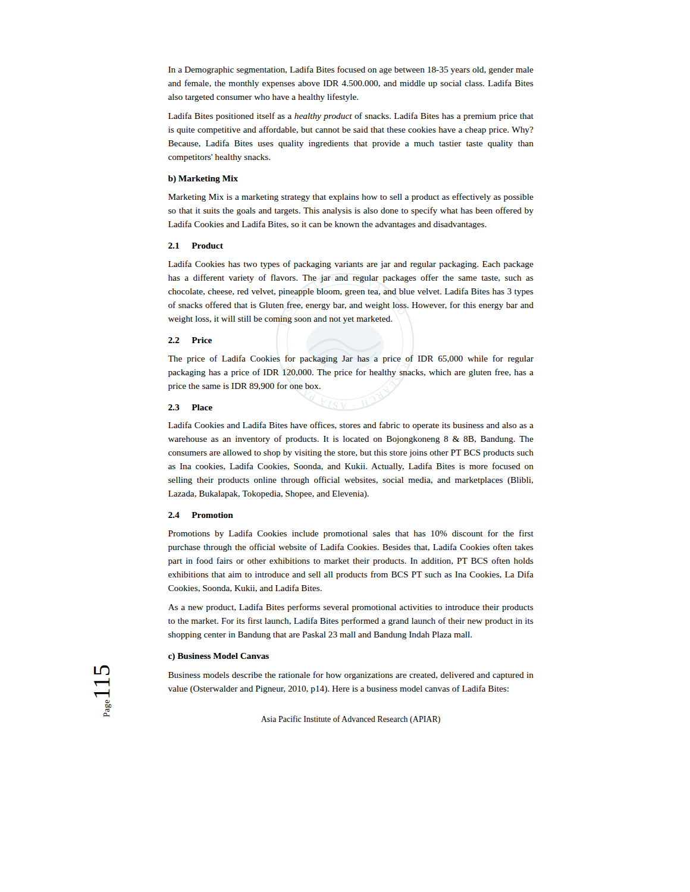INSTITUTE OF ADVANCED RESEARCH · ASIA PACIFIC
Page 115
In a Demographic segmentation, Ladifa Bites focused on age between 18-35 years old, gender male and female, the monthly expenses above IDR 4.500.000, and middle up social class. Ladifa Bites also targeted consumer who have a healthy lifestyle.
Ladifa Bites positioned itself as a healthy product of snacks. Ladifa Bites has a premium price that is quite competitive and affordable, but cannot be said that these cookies have a cheap price. Why? Because, Ladifa Bites uses quality ingredients that provide a much tastier taste quality than competitors' healthy snacks.
b) Marketing Mix
Marketing Mix is a marketing strategy that explains how to sell a product as effectively as possible so that it suits the goals and targets. This analysis is also done to specify what has been offered by Ladifa Cookies and Ladifa Bites, so it can be known the advantages and disadvantages.
2.1 Product
Ladifa Cookies has two types of packaging variants are jar and regular packaging. Each package has a different variety of flavors. The jar and regular packages offer the same taste, such as chocolate, cheese, red velvet, pineapple bloom, green tea, and blue velvet. Ladifa Bites has 3 types of snacks offered that is Gluten free, energy bar, and weight loss. However, for this energy bar and weight loss, it will still be coming soon and not yet marketed.
2.2 Price
The price of Ladifa Cookies for packaging Jar has a price of IDR 65,000 while for regular packaging has a price of IDR 120,000. The price for healthy snacks, which are gluten free, has a price the same is IDR 89,900 for one box.
2.3 Place
Ladifa Cookies and Ladifa Bites have offices, stores and fabric to operate its business and also as a warehouse as an inventory of products. It is located on Bojongkoneng 8 & 8B, Bandung. The consumers are allowed to shop by visiting the store, but this store joins other PT BCS products such as Ina cookies, Ladifa Cookies, Soonda, and Kukii. Actually, Ladifa Bites is more focused on selling their products online through official websites, social media, and marketplaces (Blibli, Lazada, Bukalapak, Tokopedia, Shopee, and Elevenia).
2.4 Promotion
Promotions by Ladifa Cookies include promotional sales that has 10% discount for the first purchase through the official website of Ladifa Cookies. Besides that, Ladifa Cookies often takes part in food fairs or other exhibitions to market their products. In addition, PT BCS often holds exhibitions that aim to introduce and sell all products from BCS PT such as Ina Cookies, La Difa Cookies, Soonda, Kukii, and Ladifa Bites.
As a new product, Ladifa Bites performs several promotional activities to introduce their products to the market. For its first launch, Ladifa Bites performed a grand launch of their new product in its shopping center in Bandung that are Paskal 23 mall and Bandung Indah Plaza mall.
c) Business Model Canvas
Business models describe the rationale for how organizations are created, delivered and captured in value (Osterwalder and Pigneur, 2010, p14). Here is a business model canvas of Ladifa Bites:
Asia Pacific Institute of Advanced Research (APIAR)